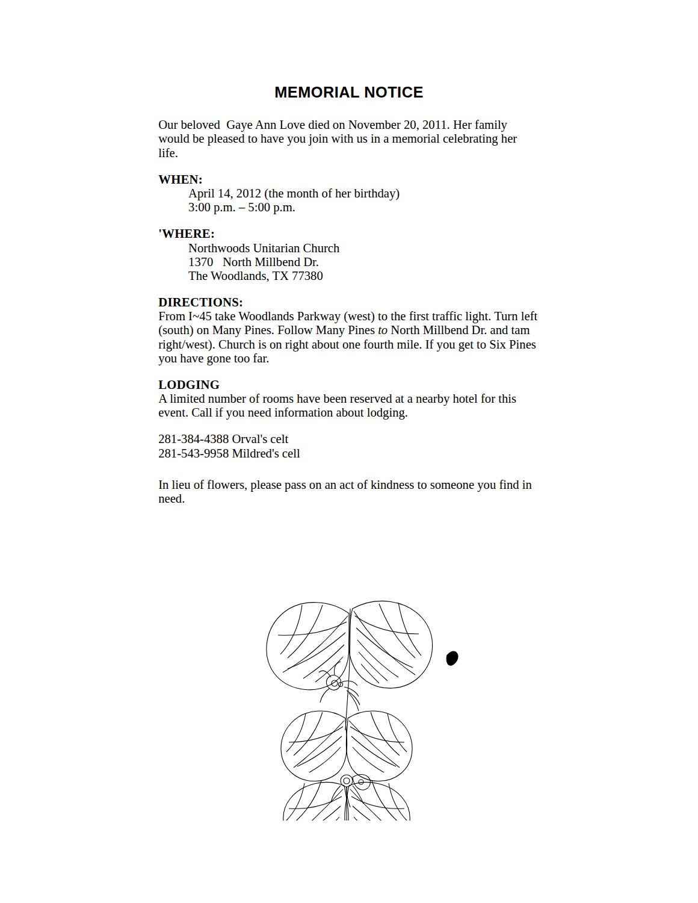MEMORIAL NOTICE
Our beloved Gaye Ann Love died on November 20, 2011. Her family would be pleased to have you join with us in a memorial celebrating her life.
WHEN:
April 14, 2012 (the month of her birthday)
3:00 p.m. – 5:00 p.m.
'WHERE:
Northwoods Unitarian Church
1370 North Millbend Dr.
The Woodlands, TX 77380
DIRECTIONS:
From I~45 take Woodlands Parkway (west) to the first traffic light. Turn left (south) on Many Pines. Follow Many Pines to North Millbend Dr. and tam right/west). Church is on right about one fourth mile. If you get to Six Pines you have gone too far.
LODGING
A limited number of rooms have been reserved at a nearby hotel for this event. Call if you need information about lodging.
281-384-4388 Orval's celt
281-543-9958 Mildred's cell
In lieu of flowers, please pass on an act of kindness to someone you find in need.